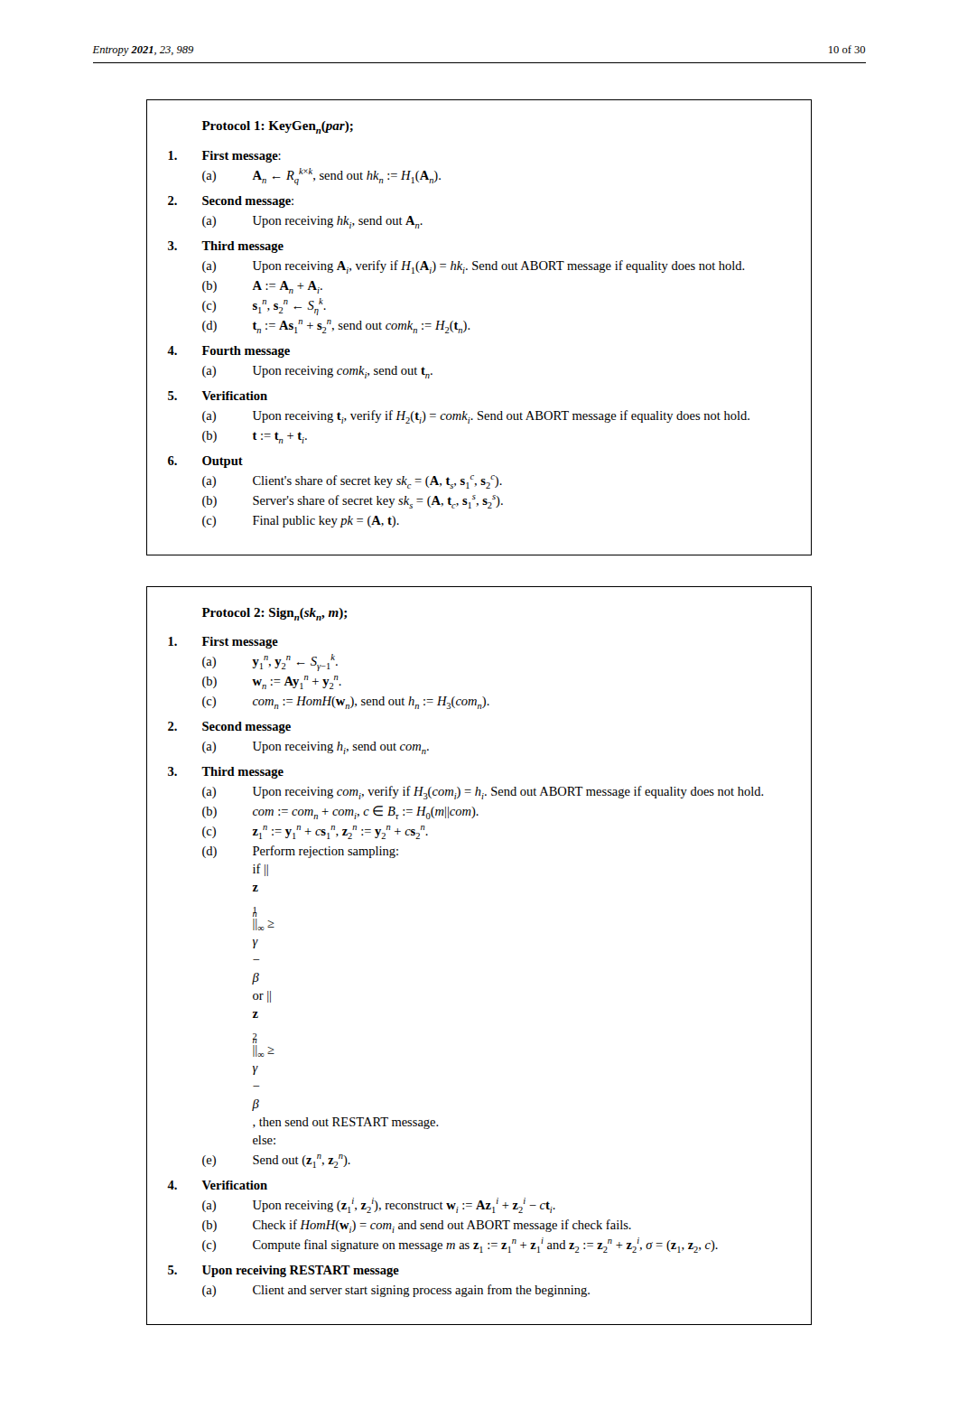Entropy 2021, 23, 989
10 of 30
Protocol 1: KeyGenn(par);
First message:
An ← Rqk×k, send out hkn := H1(An).
Second message:
Upon receiving hki, send out An.
Third message
Upon receiving Ai, verify if H1(Ai) = hki. Send out ABORT message if equality does not hold.
A := An + Ai.
s1n, s2n ← Sηk.
tn := As1n + s2n, send out comkn := H2(tn).
Fourth message
Upon receiving comki, send out tn.
Verification
Upon receiving ti, verify if H2(ti) = comki. Send out ABORT message if equality does not hold.
t := tn + ti.
Output
Client's share of secret key skc = (A, ts, s1c, s2c).
Server's share of secret key sks = (A, tc, s1s, s2s).
Final public key pk = (A, t).
Protocol 2: Signn(skn, m);
First message
y1n, y2n ← Sγ−1k.
wn := Ay1n + y2n.
comn := HomH(wn), send out hn := H3(comn).
Second message
Upon receiving hi, send out comn.
Third message
Upon receiving comi, verify if H3(comi) = hi. Send out ABORT message if equality does not hold.
com := comn + comi, c ∈ Bτ := H0(m||com).
z1n := y1n + cs1n, z2n := y2n + cs2n.
Perform rejection sampling: if ||z1n||∞ ≥ γ − β or ||z2n||∞ ≥ γ − β, then send out RESTART message. else:
Send out (z1n, z2n).
Verification
Upon receiving (z1i, z2i), reconstruct wi := Az1i + z2i − cti.
Check if HomH(wi) = comi and send out ABORT message if check fails.
Compute final signature on message m as z1 := z1n + z1i and z2 := z2n + z2i, σ = (z1, z2, c).
Upon receiving RESTART message
Client and server start signing process again from the beginning.